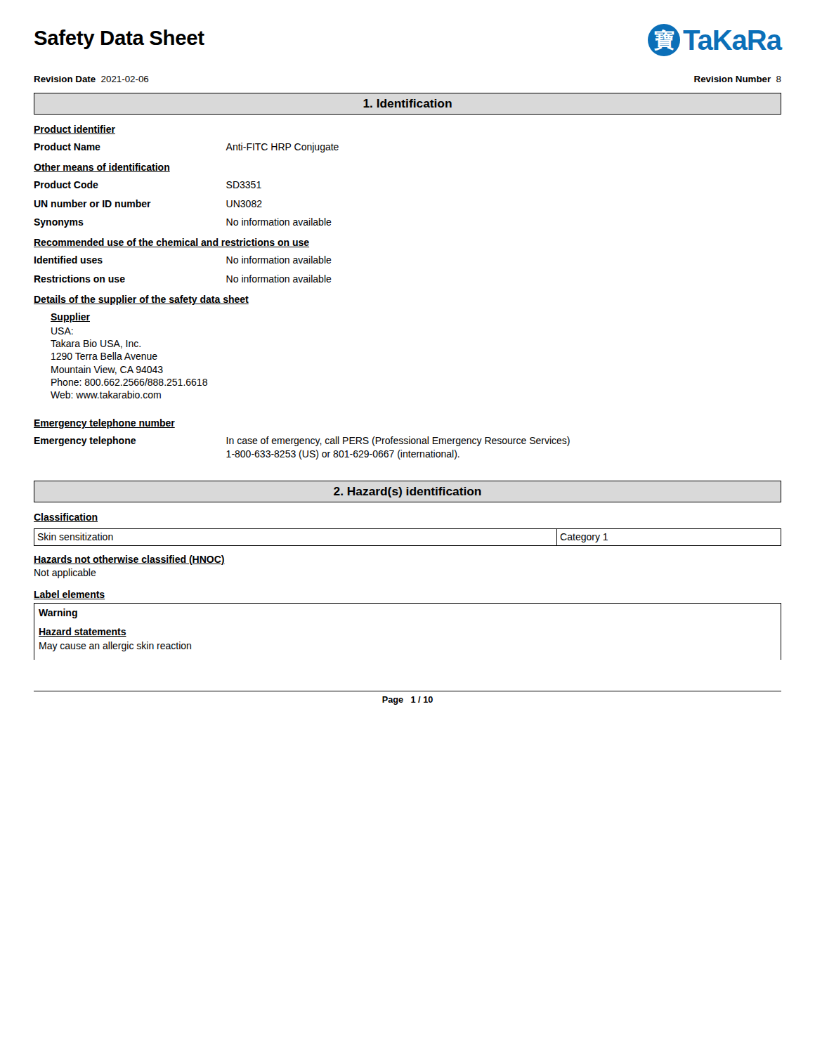Safety Data Sheet
寶TaKaRa
Revision Date 2021-02-06
Revision Number 8
1. Identification
Product identifier
Product Name
Anti-FITC HRP Conjugate
Other means of identification
Product Code
SD3351
UN number or ID number
UN3082
Synonyms
No information available
Recommended use of the chemical and restrictions on use
Identified uses
No information available
Restrictions on use
No information available
Details of the supplier of the safety data sheet
Supplier
USA:
Takara Bio USA, Inc.
1290 Terra Bella Avenue
Mountain View, CA 94043
Phone: 800.662.2566/888.251.6618
Web: www.takarabio.com
Emergency telephone number
Emergency telephone
In case of emergency, call PERS (Professional Emergency Resource Services)
1-800-633-8253 (US) or 801-629-0667 (international).
2. Hazard(s) identification
Classification
| Skin sensitization | Category 1 |
Hazards not otherwise classified (HNOC)
Not applicable
Label elements
Warning
Hazard statements
May cause an allergic skin reaction
Page 1 / 10